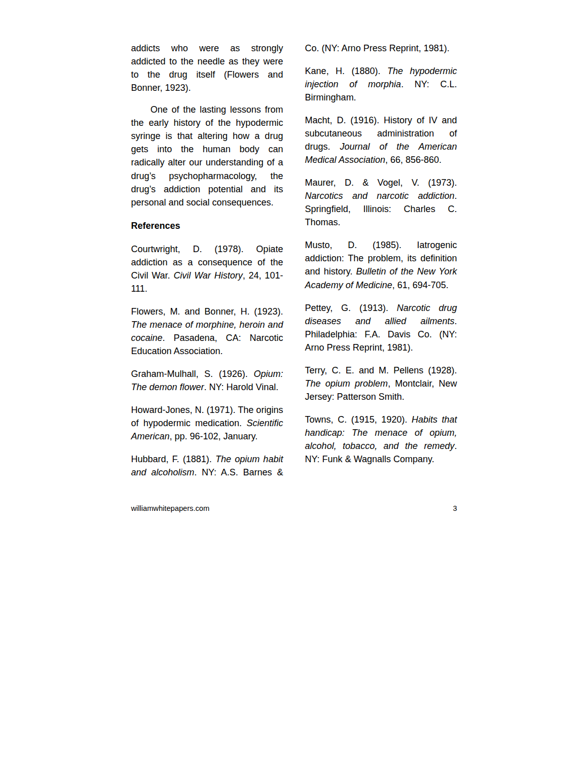addicts who were as strongly addicted to the needle as they were to the drug itself (Flowers and Bonner, 1923).
One of the lasting lessons from the early history of the hypodermic syringe is that altering how a drug gets into the human body can radically alter our understanding of a drug’s psychopharmacology, the drug’s addiction potential and its personal and social consequences.
References
Courtwright, D. (1978). Opiate addiction as a consequence of the Civil War. Civil War History, 24, 101-111.
Flowers, M. and Bonner, H. (1923). The menace of morphine, heroin and cocaine. Pasadena, CA: Narcotic Education Association.
Graham-Mulhall, S. (1926). Opium: The demon flower. NY: Harold Vinal.
Howard-Jones, N. (1971). The origins of hypodermic medication. Scientific American, pp. 96-102, January.
Hubbard, F. (1881). The opium habit and alcoholism. NY: A.S. Barnes & Co. (NY: Arno Press Reprint, 1981).
Kane, H. (1880). The hypodermic injection of morphia. NY: C.L. Birmingham.
Macht, D. (1916). History of IV and subcutaneous administration of drugs. Journal of the American Medical Association, 66, 856-860.
Maurer, D. & Vogel, V. (1973). Narcotics and narcotic addiction. Springfield, Illinois: Charles C. Thomas.
Musto, D. (1985). Iatrogenic addiction: The problem, its definition and history. Bulletin of the New York Academy of Medicine, 61, 694-705.
Pettey, G. (1913). Narcotic drug diseases and allied ailments. Philadelphia: F.A. Davis Co. (NY: Arno Press Reprint, 1981).
Terry, C. E. and M. Pellens (1928). The opium problem, Montclair, New Jersey: Patterson Smith.
Towns, C. (1915, 1920). Habits that handicap: The menace of opium, alcohol, tobacco, and the remedy. NY: Funk & Wagnalls Company.
williamwhitepapers.com 3